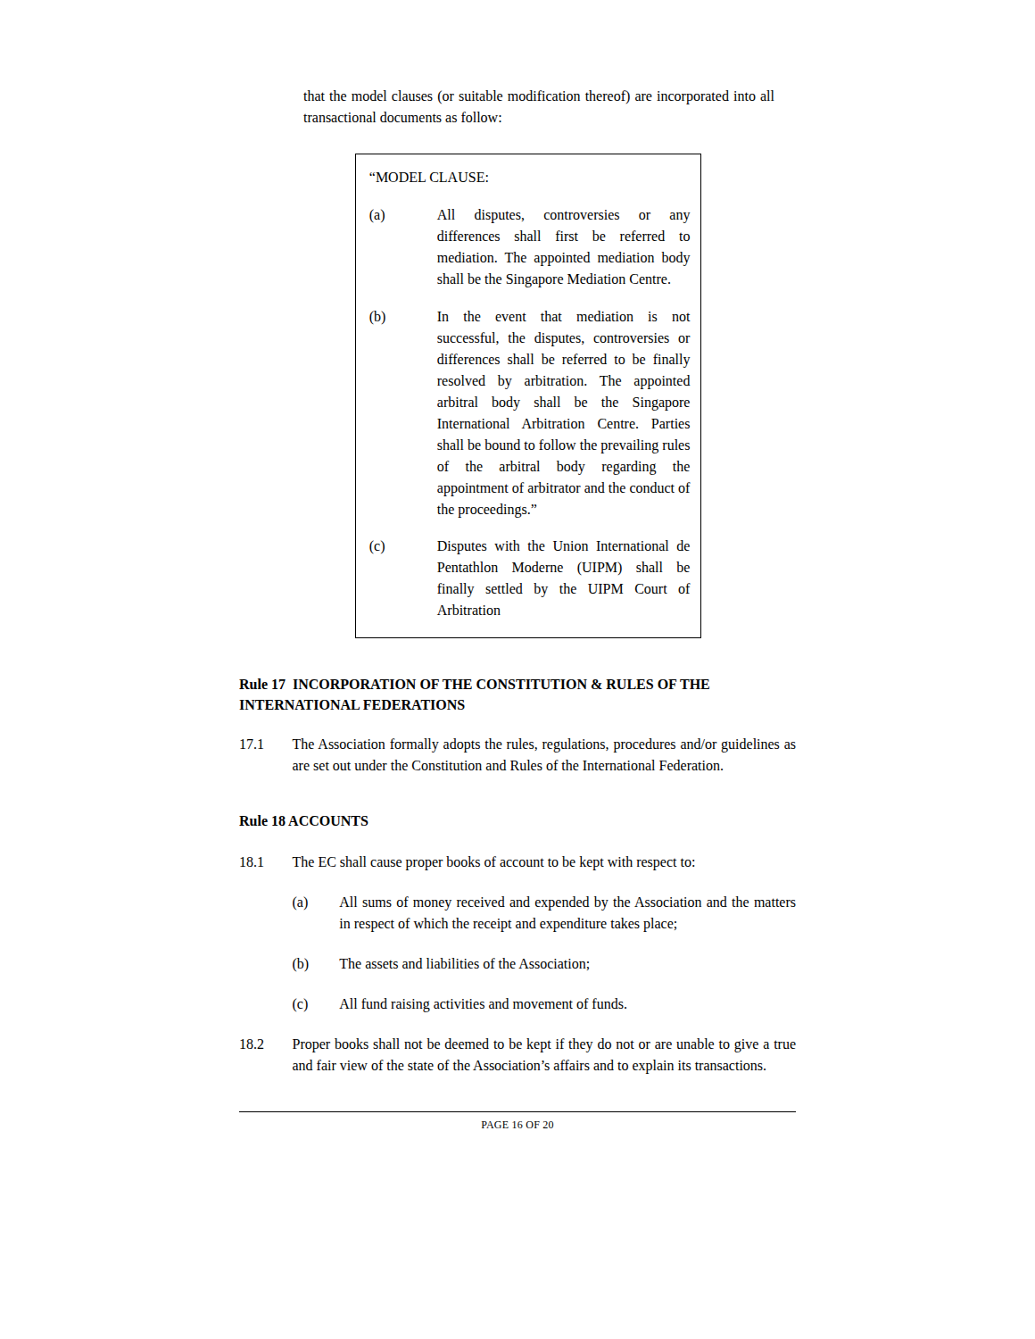that the model clauses (or suitable modification thereof) are incorporated into all transactional documents as follow:
“MODEL CLAUSE:
(a)
All disputes, controversies or any differences shall first be referred to mediation. The appointed mediation body shall be the Singapore Mediation Centre.
(b)
In the event that mediation is not successful, the disputes, controversies or differences shall be referred to be finally resolved by arbitration. The appointed arbitral body shall be the Singapore International Arbitration Centre. Parties shall be bound to follow the prevailing rules of the arbitral body regarding the appointment of arbitrator and the conduct of the proceedings.”
(c)
Disputes with the Union International de Pentathlon Moderne (UIPM) shall be finally settled by the UIPM Court of Arbitration
Rule 17 INCORPORATION OF THE CONSTITUTION & RULES OF THE INTERNATIONAL FEDERATIONS
17.1
The Association formally adopts the rules, regulations, procedures and/or guidelines as are set out under the Constitution and Rules of the International Federation.
Rule 18 ACCOUNTS
18.1
The EC shall cause proper books of account to be kept with respect to:
(a)
All sums of money received and expended by the Association and the matters in respect of which the receipt and expenditure takes place;
(b)
The assets and liabilities of the Association;
(c)
All fund raising activities and movement of funds.
18.2
Proper books shall not be deemed to be kept if they do not or are unable to give a true and fair view of the state of the Association’s affairs and to explain its transactions.
PAGE 16 OF 20